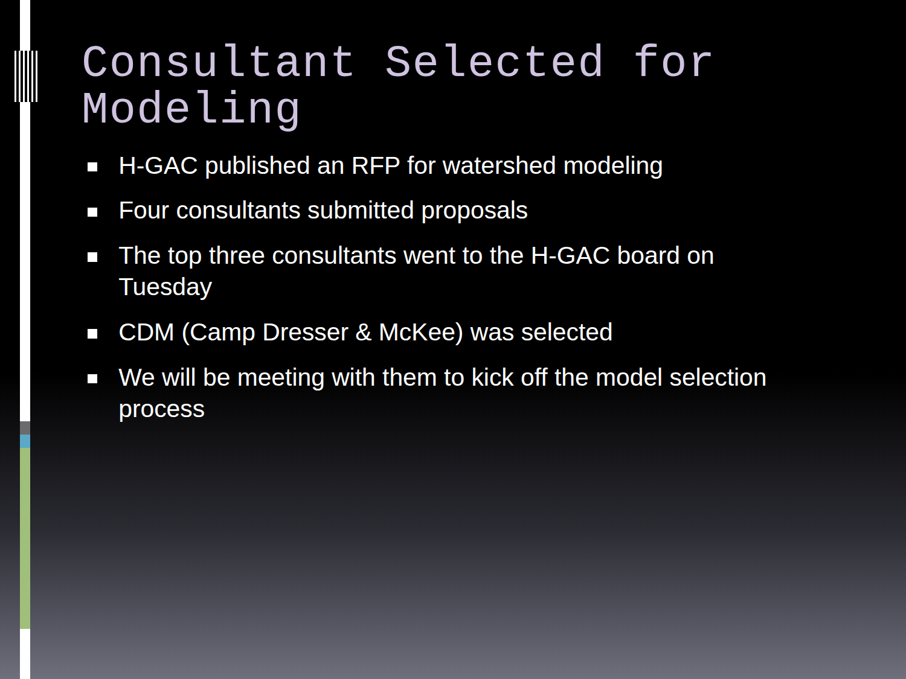Consultant Selected for Modeling
H-GAC published an RFP for watershed modeling
Four consultants submitted proposals
The top three consultants went to the H-GAC board on Tuesday
CDM (Camp Dresser & McKee) was selected
We will be meeting with them to kick off the model selection process